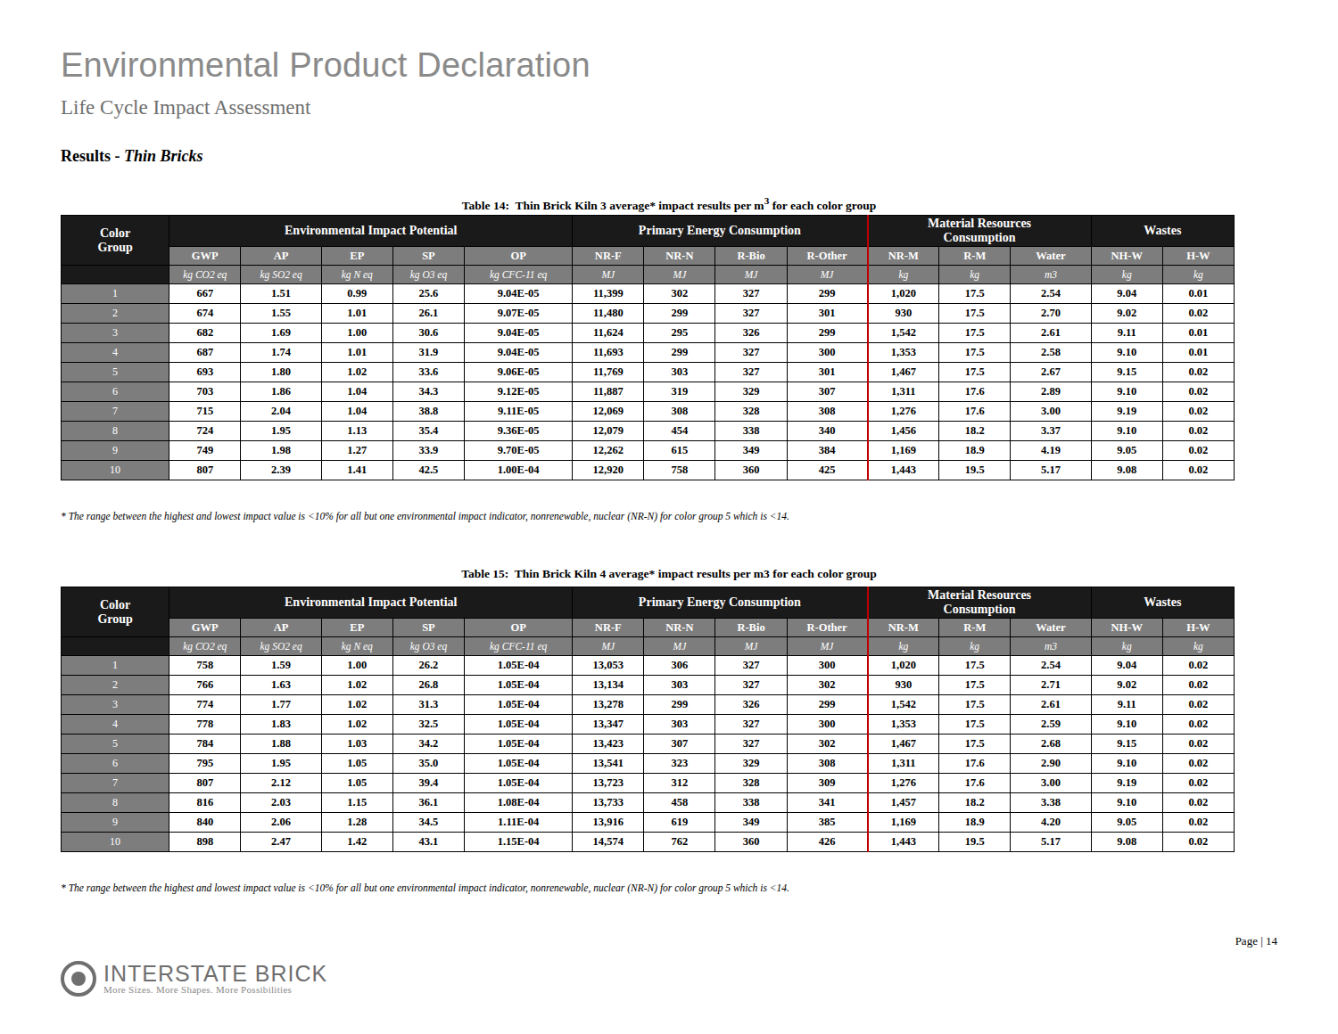Environmental Product Declaration
Life Cycle Impact Assessment
Results - Thin Bricks
Table 14: Thin Brick Kiln 3 average* impact results per m3 for each color group
| Color Group | Environmental Impact Potential | Primary Energy Consumption | Material Resources Consumption | Wastes |
| --- | --- | --- | --- | --- |
| GWP | AP | EP | SP | OP | NR-F | NR-N | R-Bio | R-Other | NR-M | R-M | Water | NH-W | H-W |
| | kg CO2 eq | kg SO2 eq | kg N eq | kg O3 eq | kg CFC-11 eq | MJ | MJ | MJ | MJ | kg | kg | m3 | kg | kg |
| 1 | 667 | 1.51 | 0.99 | 25.6 | 9.04E-05 | 11,399 | 302 | 327 | 299 | 1,020 | 17.5 | 2.54 | 9.04 | 0.01 |
| 2 | 674 | 1.55 | 1.01 | 26.1 | 9.07E-05 | 11,480 | 299 | 327 | 301 | 930 | 17.5 | 2.70 | 9.02 | 0.02 |
| 3 | 682 | 1.69 | 1.00 | 30.6 | 9.04E-05 | 11,624 | 295 | 326 | 299 | 1,542 | 17.5 | 2.61 | 9.11 | 0.01 |
| 4 | 687 | 1.74 | 1.01 | 31.9 | 9.04E-05 | 11,693 | 299 | 327 | 300 | 1,353 | 17.5 | 2.58 | 9.10 | 0.01 |
| 5 | 693 | 1.80 | 1.02 | 33.6 | 9.06E-05 | 11,769 | 303 | 327 | 301 | 1,467 | 17.5 | 2.67 | 9.15 | 0.02 |
| 6 | 703 | 1.86 | 1.04 | 34.3 | 9.12E-05 | 11,887 | 319 | 329 | 307 | 1,311 | 17.6 | 2.89 | 9.10 | 0.02 |
| 7 | 715 | 2.04 | 1.04 | 38.8 | 9.11E-05 | 12,069 | 308 | 328 | 308 | 1,276 | 17.6 | 3.00 | 9.19 | 0.02 |
| 8 | 724 | 1.95 | 1.13 | 35.4 | 9.36E-05 | 12,079 | 454 | 338 | 340 | 1,456 | 18.2 | 3.37 | 9.10 | 0.02 |
| 9 | 749 | 1.98 | 1.27 | 33.9 | 9.70E-05 | 12,262 | 615 | 349 | 384 | 1,169 | 18.9 | 4.19 | 9.05 | 0.02 |
| 10 | 807 | 2.39 | 1.41 | 42.5 | 1.00E-04 | 12,920 | 758 | 360 | 425 | 1,443 | 19.5 | 5.17 | 9.08 | 0.02 |
* The range between the highest and lowest impact value is <10% for all but one environmental impact indicator, nonrenewable, nuclear (NR-N) for color group 5 which is <14.
Table 15: Thin Brick Kiln 4 average* impact results per m3 for each color group
| Color Group | Environmental Impact Potential | Primary Energy Consumption | Material Resources Consumption | Wastes |
| --- | --- | --- | --- | --- |
| GWP | AP | EP | SP | OP | NR-F | NR-N | R-Bio | R-Other | NR-M | R-M | Water | NH-W | H-W |
| | kg CO2 eq | kg SO2 eq | kg N eq | kg O3 eq | kg CFC-11 eq | MJ | MJ | MJ | MJ | kg | kg | m3 | kg | kg |
| 1 | 758 | 1.59 | 1.00 | 26.2 | 1.05E-04 | 13,053 | 306 | 327 | 300 | 1,020 | 17.5 | 2.54 | 9.04 | 0.02 |
| 2 | 766 | 1.63 | 1.02 | 26.8 | 1.05E-04 | 13,134 | 303 | 327 | 302 | 930 | 17.5 | 2.71 | 9.02 | 0.02 |
| 3 | 774 | 1.77 | 1.02 | 31.3 | 1.05E-04 | 13,278 | 299 | 326 | 299 | 1,542 | 17.5 | 2.61 | 9.11 | 0.02 |
| 4 | 778 | 1.83 | 1.02 | 32.5 | 1.05E-04 | 13,347 | 303 | 327 | 300 | 1,353 | 17.5 | 2.59 | 9.10 | 0.02 |
| 5 | 784 | 1.88 | 1.03 | 34.2 | 1.05E-04 | 13,423 | 307 | 327 | 302 | 1,467 | 17.5 | 2.68 | 9.15 | 0.02 |
| 6 | 795 | 1.95 | 1.05 | 35.0 | 1.05E-04 | 13,541 | 323 | 329 | 308 | 1,311 | 17.6 | 2.90 | 9.10 | 0.02 |
| 7 | 807 | 2.12 | 1.05 | 39.4 | 1.05E-04 | 13,723 | 312 | 328 | 309 | 1,276 | 17.6 | 3.00 | 9.19 | 0.02 |
| 8 | 816 | 2.03 | 1.15 | 36.1 | 1.08E-04 | 13,733 | 458 | 338 | 341 | 1,457 | 18.2 | 3.38 | 9.10 | 0.02 |
| 9 | 840 | 2.06 | 1.28 | 34.5 | 1.11E-04 | 13,916 | 619 | 349 | 385 | 1,169 | 18.9 | 4.20 | 9.05 | 0.02 |
| 10 | 898 | 2.47 | 1.42 | 43.1 | 1.15E-04 | 14,574 | 762 | 360 | 426 | 1,443 | 19.5 | 5.17 | 9.08 | 0.02 |
* The range between the highest and lowest impact value is <10% for all but one environmental impact indicator, nonrenewable, nuclear (NR-N) for color group 5 which is <14.
Page | 14
INTERSTATE BRICK
More Sizes. More Shapes. More Possibilities